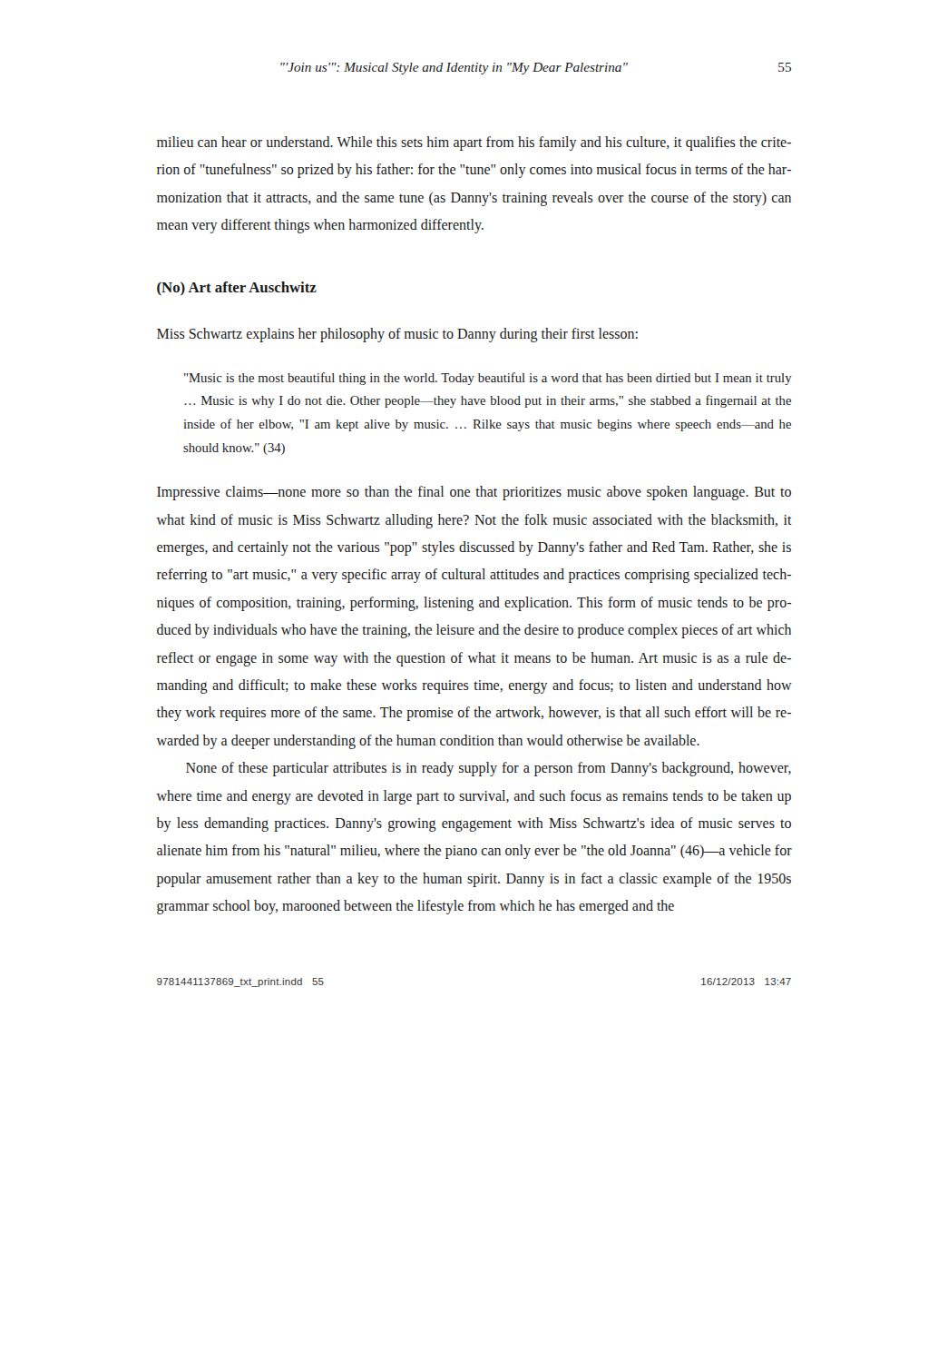"'Join us'": Musical Style and Identity in "My Dear Palestrina" 55
milieu can hear or understand. While this sets him apart from his family and his culture, it qualifies the criterion of "tunefulness" so prized by his father: for the "tune" only comes into musical focus in terms of the harmonization that it attracts, and the same tune (as Danny's training reveals over the course of the story) can mean very different things when harmonized differently.
(No) Art after Auschwitz
Miss Schwartz explains her philosophy of music to Danny during their first lesson:
"Music is the most beautiful thing in the world. Today beautiful is a word that has been dirtied but I mean it truly … Music is why I do not die. Other people—they have blood put in their arms," she stabbed a fingernail at the inside of her elbow, "I am kept alive by music. … Rilke says that music begins where speech ends—and he should know." (34)
Impressive claims—none more so than the final one that prioritizes music above spoken language. But to what kind of music is Miss Schwartz alluding here? Not the folk music associated with the blacksmith, it emerges, and certainly not the various "pop" styles discussed by Danny's father and Red Tam. Rather, she is referring to "art music," a very specific array of cultural attitudes and practices comprising specialized techniques of composition, training, performing, listening and explication. This form of music tends to be produced by individuals who have the training, the leisure and the desire to produce complex pieces of art which reflect or engage in some way with the question of what it means to be human. Art music is as a rule demanding and difficult; to make these works requires time, energy and focus; to listen and understand how they work requires more of the same. The promise of the artwork, however, is that all such effort will be rewarded by a deeper understanding of the human condition than would otherwise be available.
None of these particular attributes is in ready supply for a person from Danny's background, however, where time and energy are devoted in large part to survival, and such focus as remains tends to be taken up by less demanding practices. Danny's growing engagement with Miss Schwartz's idea of music serves to alienate him from his "natural" milieu, where the piano can only ever be "the old Joanna" (46)—a vehicle for popular amusement rather than a key to the human spirit. Danny is in fact a classic example of the 1950s grammar school boy, marooned between the lifestyle from which he has emerged and the
9781441137869_txt_print.indd 55 16/12/2013 13:47